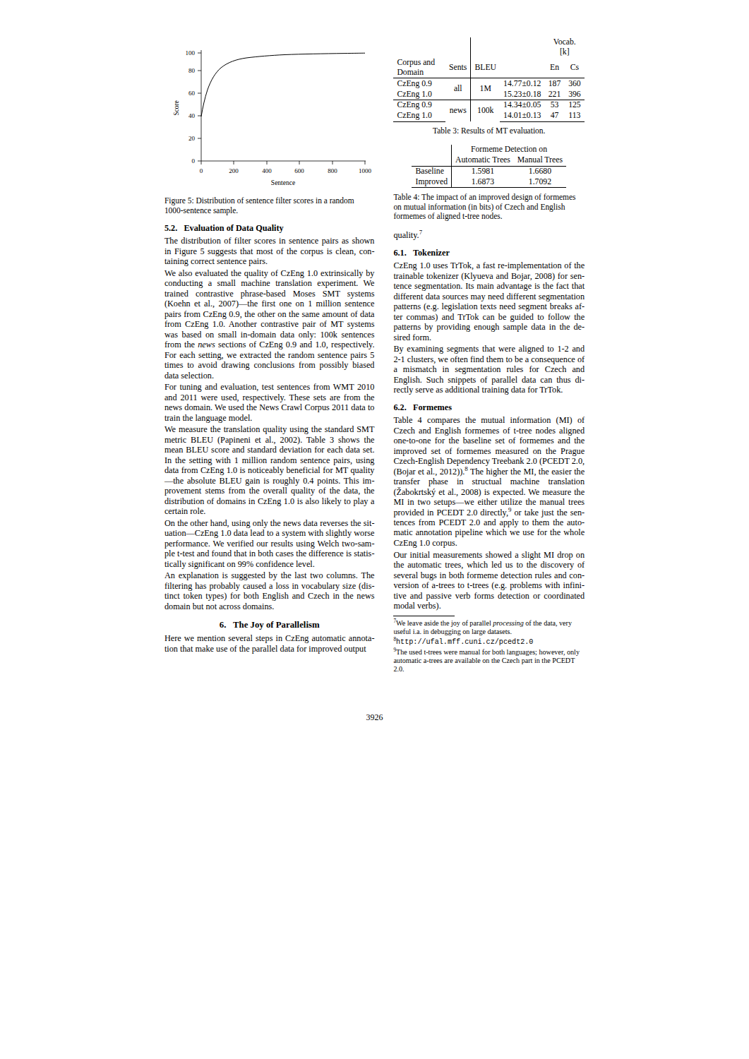0 20 40 60 80 100 0 200 400 600 800 1000 Sentence Score
Figure 5: Distribution of sentence filter scores in a random 1000-sentence sample.
5.2. Evaluation of Data Quality
The distribution of filter scores in sentence pairs as shown in Figure 5 suggests that most of the corpus is clean, containing correct sentence pairs.
We also evaluated the quality of CzEng 1.0 extrinsically by conducting a small machine translation experiment. We trained contrastive phrase-based Moses SMT systems (Koehn et al., 2007)—the first one on 1 million sentence pairs from CzEng 0.9, the other on the same amount of data from CzEng 1.0. Another contrastive pair of MT systems was based on small in-domain data only: 100k sentences from the news sections of CzEng 0.9 and 1.0, respectively. For each setting, we extracted the random sentence pairs 5 times to avoid drawing conclusions from possibly biased data selection.
For tuning and evaluation, test sentences from WMT 2010 and 2011 were used, respectively. These sets are from the news domain. We used the News Crawl Corpus 2011 data to train the language model.
We measure the translation quality using the standard SMT metric BLEU (Papineni et al., 2002). Table 3 shows the mean BLEU score and standard deviation for each data set. In the setting with 1 million random sentence pairs, using data from CzEng 1.0 is noticeably beneficial for MT quality—the absolute BLEU gain is roughly 0.4 points. This improvement stems from the overall quality of the data, the distribution of domains in CzEng 1.0 is also likely to play a certain role.
On the other hand, using only the news data reverses the situation—CzEng 1.0 data lead to a system with slightly worse performance. We verified our results using Welch two-sample t-test and found that in both cases the difference is statistically significant on 99% confidence level.
An explanation is suggested by the last two columns. The filtering has probably caused a loss in vocabulary size (distinct token types) for both English and Czech in the news domain but not across domains.
6. The Joy of Parallelism
Here we mention several steps in CzEng automatic annotation that make use of the parallel data for improved output
| | | | | Vocab. [k] |
| Corpus and Domain | Sents | BLEU | | En | Cs |
| CzEng 0.9 | all | 1M | 14.77±0.12 | 187 | 360 |
| CzEng 1.0 | 15.23±0.18 | 221 | 396 |
| CzEng 0.9 | news | 100k | 14.34±0.05 | 53 | 125 |
| CzEng 1.0 | 14.01±0.13 | 47 | 113 |
Table 3: Results of MT evaluation.
| | Formeme Detection on |
| | Automatic Trees | Manual Trees |
| Baseline | 1.5981 | 1.6680 |
| Improved | 1.6873 | 1.7092 |
Table 4: The impact of an improved design of formemes on mutual information (in bits) of Czech and English formemes of aligned t-tree nodes.
quality.7
6.1. Tokenizer
CzEng 1.0 uses TrTok, a fast re-implementation of the trainable tokenizer (Klyueva and Bojar, 2008) for sentence segmentation. Its main advantage is the fact that different data sources may need different segmentation patterns (e.g. legislation texts need segment breaks after commas) and TrTok can be guided to follow the patterns by providing enough sample data in the desired form.
By examining segments that were aligned to 1-2 and 2-1 clusters, we often find them to be a consequence of a mismatch in segmentation rules for Czech and English. Such snippets of parallel data can thus directly serve as additional training data for TrTok.
6.2. Formemes
Table 4 compares the mutual information (MI) of Czech and English formemes of t-tree nodes aligned one-to-one for the baseline set of formemes and the improved set of formemes measured on the Prague Czech-English Dependency Treebank 2.0 (PCEDT 2.0, (Bojar et al., 2012)).8 The higher the MI, the easier the transfer phase in structual machine translation (Žabokrtský et al., 2008) is expected. We measure the MI in two setups—we either utilize the manual trees provided in PCEDT 2.0 directly,9 or take just the sentences from PCEDT 2.0 and apply to them the automatic annotation pipeline which we use for the whole CzEng 1.0 corpus.
Our initial measurements showed a slight MI drop on the automatic trees, which led us to the discovery of several bugs in both formeme detection rules and conversion of a-trees to t-trees (e.g. problems with infinitive and passive verb forms detection or coordinated modal verbs).
7We leave aside the joy of parallel processing of the data, very useful i.a. in debugging on large datasets.
8http://ufal.mff.cuni.cz/pcedt2.0
9The used t-trees were manual for both languages; however, only automatic a-trees are available on the Czech part in the PCEDT 2.0.
3926